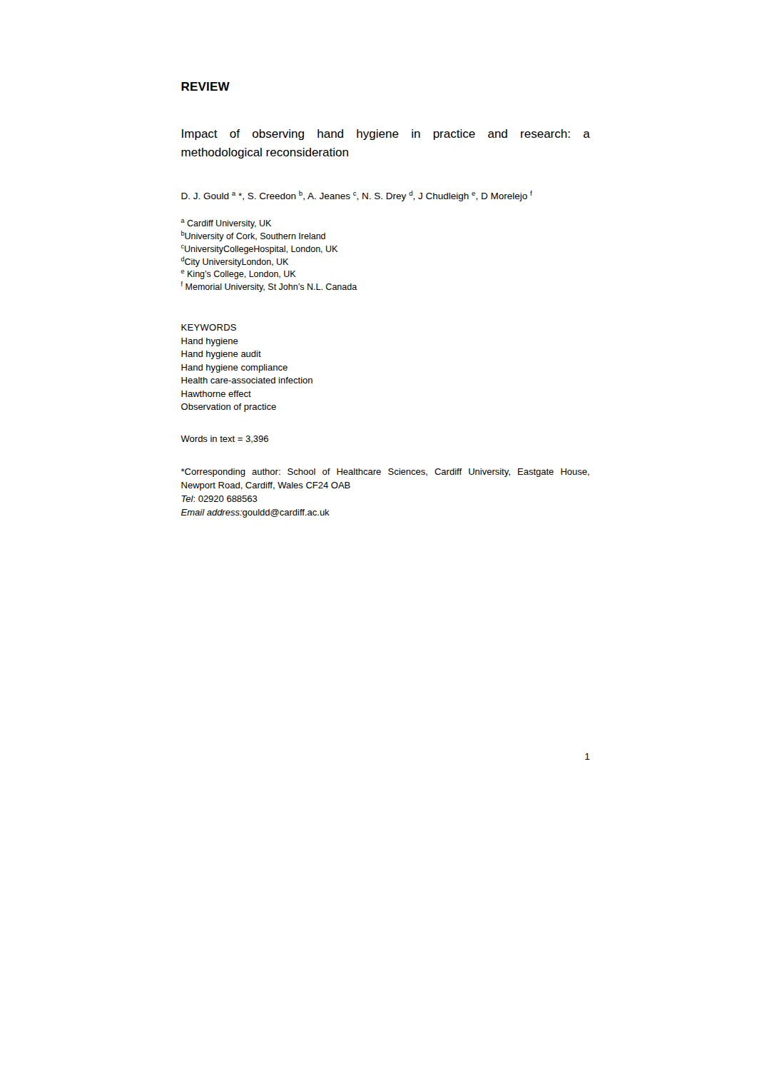REVIEW
Impact of observing hand hygiene in practice and research: a methodological reconsideration
D. J. Gould a *, S. Creedon b, A. Jeanes c, N. S. Drey d, J Chudleigh e, D Morelejo f
a Cardiff University, UK
bUniversity of Cork, Southern Ireland
cUniversityCollegeHospital, London, UK
dCity UniversityLondon, UK
e King’s College, London, UK
f Memorial University, St John’s N.L. Canada
KEYWORDS
Hand hygiene
Hand hygiene audit
Hand hygiene compliance
Health care-associated infection
Hawthorne effect
Observation of practice
Words in text = 3,396
*Corresponding author: School of Healthcare Sciences, Cardiff University, Eastgate House, Newport Road, Cardiff, Wales CF24 OAB
Tel: 02920 688563
Email address: gouldd@cardiff.ac.uk
1